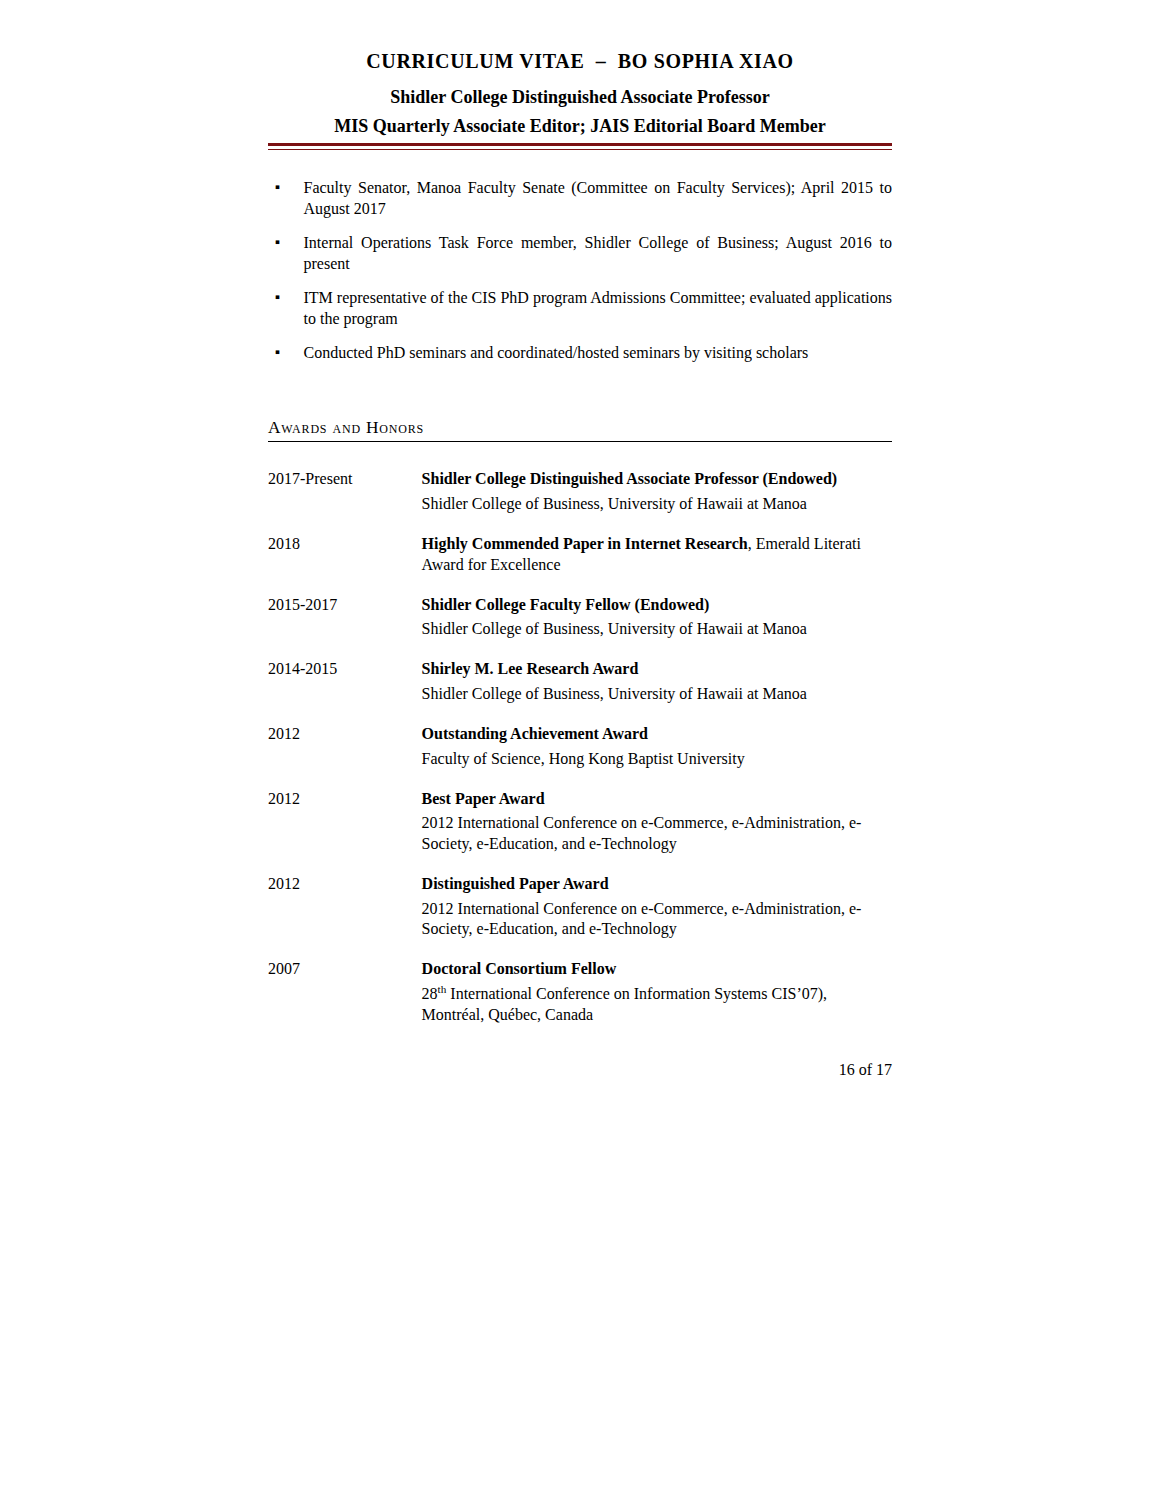CURRICULUM VITAE – BO SOPHIA XIAO
Shidler College Distinguished Associate Professor
MIS Quarterly Associate Editor; JAIS Editorial Board Member
Faculty Senator, Manoa Faculty Senate (Committee on Faculty Services); April 2015 to August 2017
Internal Operations Task Force member, Shidler College of Business; August 2016 to present
ITM representative of the CIS PhD program Admissions Committee; evaluated applications to the program
Conducted PhD seminars and coordinated/hosted seminars by visiting scholars
Awards and Honors
| 2017-Present | Shidler College Distinguished Associate Professor (Endowed) Shidler College of Business, University of Hawaii at Manoa |
| 2018 | Highly Commended Paper in Internet Research , Emerald Literati Award for Excellence |
| 2015-2017 | Shidler College Faculty Fellow (Endowed) Shidler College of Business, University of Hawaii at Manoa |
| 2014-2015 | Shirley M. Lee Research Award Shidler College of Business, University of Hawaii at Manoa |
| 2012 | Outstanding Achievement Award Faculty of Science, Hong Kong Baptist University |
| 2012 | Best Paper Award 2012 International Conference on e-Commerce, e-Administration, e-Society, e-Education, and e-Technology |
| 2012 | Distinguished Paper Award 2012 International Conference on e-Commerce, e-Administration, e-Society, e-Education, and e-Technology |
| 2007 | Doctoral Consortium Fellow 28 th International Conference on Information Systems CIS’07), Montréal, Québec, Canada |
16 of 17